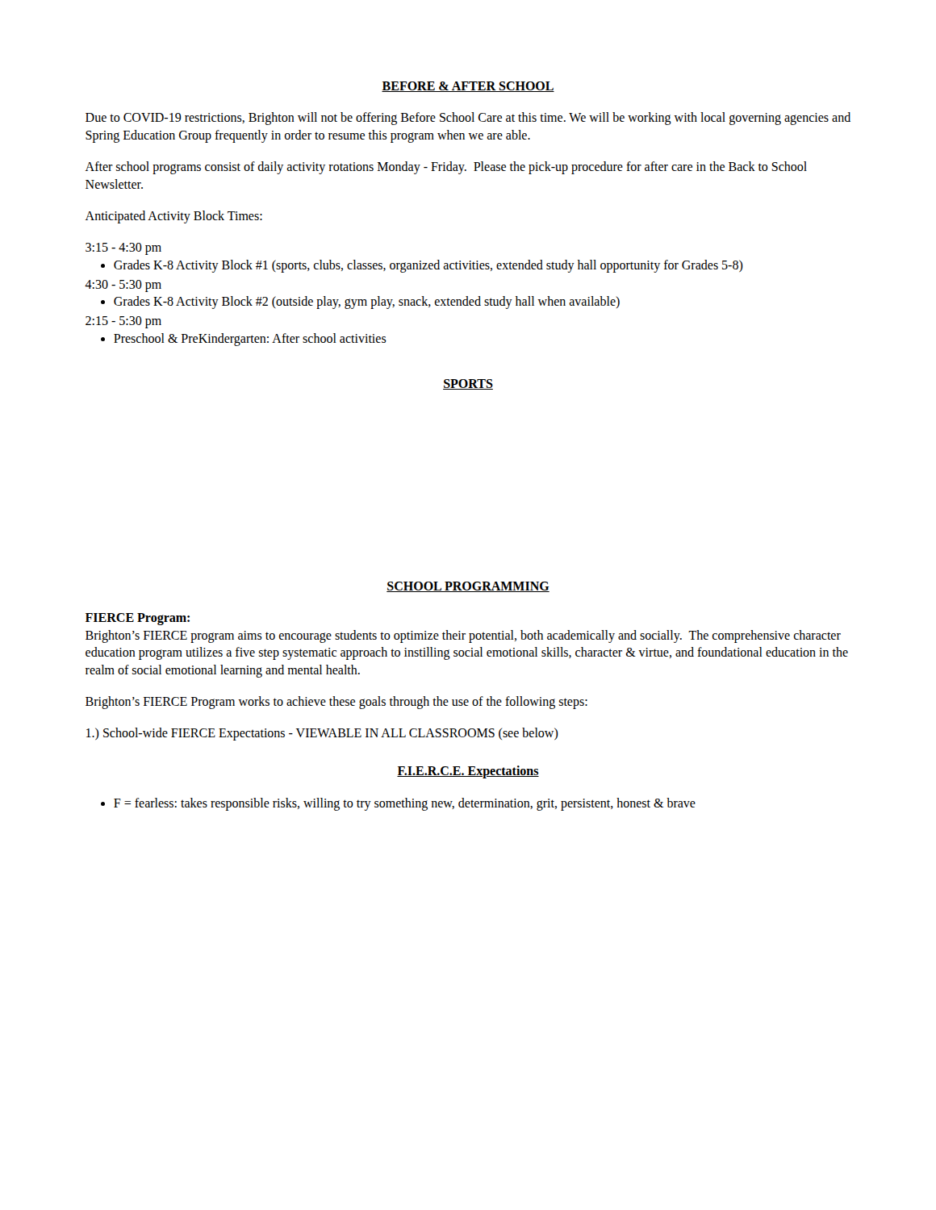BEFORE & AFTER SCHOOL
Due to COVID-19 restrictions, Brighton will not be offering Before School Care at this time. We will be working with local governing agencies and Spring Education Group frequently in order to resume this program when we are able.
After school programs consist of daily activity rotations Monday - Friday. Please the pick-up procedure for after care in the Back to School Newsletter.
Anticipated Activity Block Times:
3:15 - 4:30 pm
Grades K-8 Activity Block #1 (sports, clubs, classes, organized activities, extended study hall opportunity for Grades 5-8)
4:30 - 5:30 pm
Grades K-8 Activity Block #2 (outside play, gym play, snack, extended study hall when available)
2:15 - 5:30 pm
Preschool & PreKindergarten: After school activities
SPORTS
SCHOOL PROGRAMMING
FIERCE Program:
Brighton’s FIERCE program aims to encourage students to optimize their potential, both academically and socially. The comprehensive character education program utilizes a five step systematic approach to instilling social emotional skills, character & virtue, and foundational education in the realm of social emotional learning and mental health.
Brighton’s FIERCE Program works to achieve these goals through the use of the following steps:
1.) School-wide FIERCE Expectations - VIEWABLE IN ALL CLASSROOMS (see below)
F.I.E.R.C.E. Expectations
F = fearless: takes responsible risks, willing to try something new, determination, grit, persistent, honest & brave